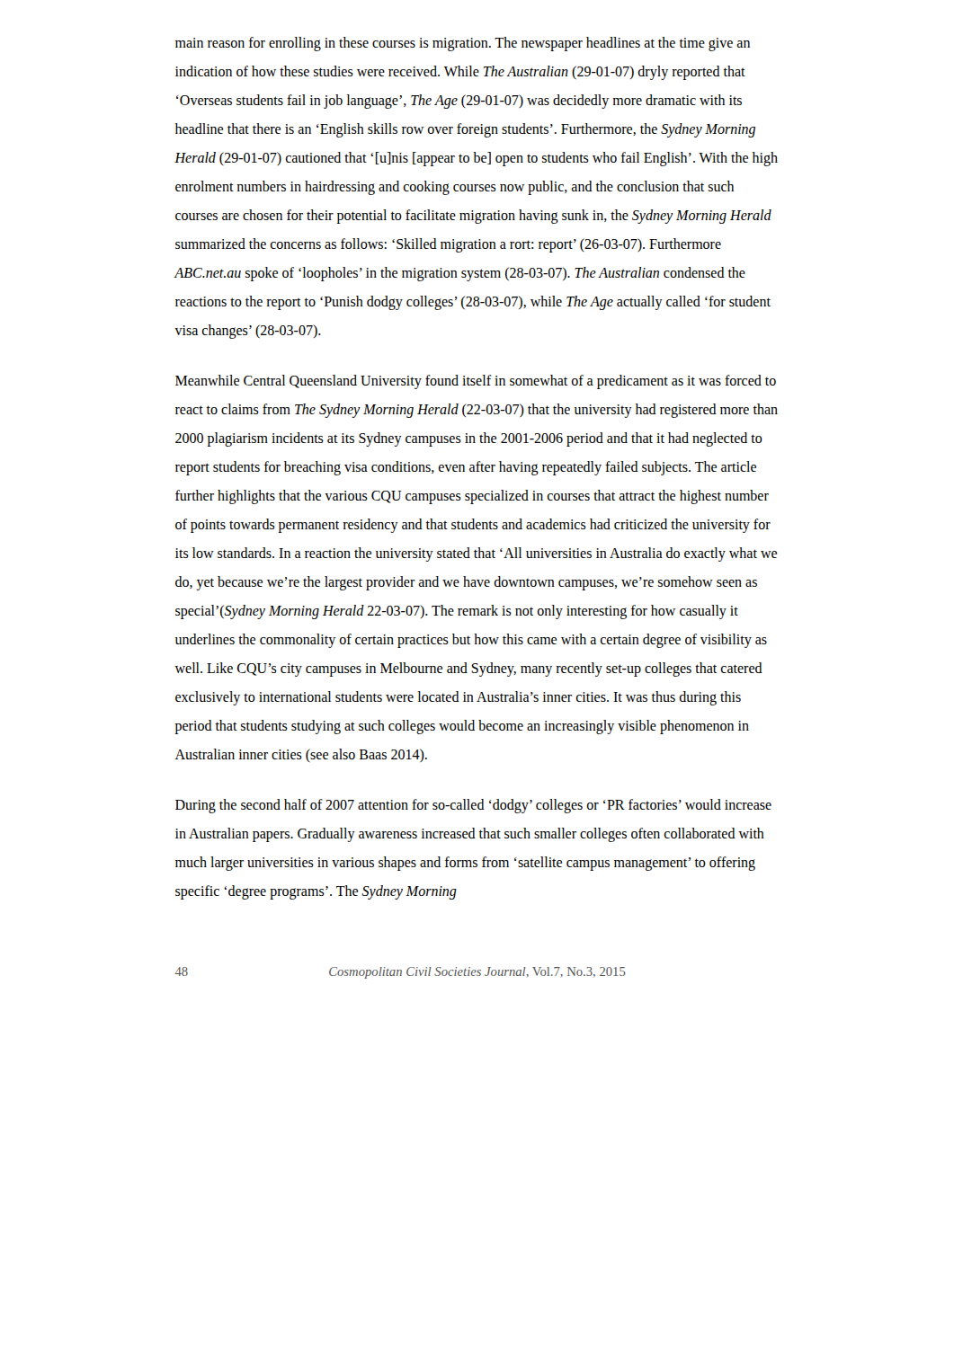main reason for enrolling in these courses is migration. The newspaper headlines at the time give an indication of how these studies were received. While The Australian (29-01-07) dryly reported that ‘Overseas students fail in job language’, The Age (29-01-07) was decidedly more dramatic with its headline that there is an ‘English skills row over foreign students’. Furthermore, the Sydney Morning Herald (29-01-07) cautioned that ‘[u]nis [appear to be] open to students who fail English’. With the high enrolment numbers in hairdressing and cooking courses now public, and the conclusion that such courses are chosen for their potential to facilitate migration having sunk in, the Sydney Morning Herald summarized the concerns as follows: ‘Skilled migration a rort: report’ (26-03-07). Furthermore ABC.net.au spoke of ‘loopholes’ in the migration system (28-03-07). The Australian condensed the reactions to the report to ‘Punish dodgy colleges’ (28-03-07), while The Age actually called ‘for student visa changes’ (28-03-07).
Meanwhile Central Queensland University found itself in somewhat of a predicament as it was forced to react to claims from The Sydney Morning Herald (22-03-07) that the university had registered more than 2000 plagiarism incidents at its Sydney campuses in the 2001-2006 period and that it had neglected to report students for breaching visa conditions, even after having repeatedly failed subjects. The article further highlights that the various CQU campuses specialized in courses that attract the highest number of points towards permanent residency and that students and academics had criticized the university for its low standards. In a reaction the university stated that ‘All universities in Australia do exactly what we do, yet because we’re the largest provider and we have downtown campuses, we’re somehow seen as special’(Sydney Morning Herald 22-03-07). The remark is not only interesting for how casually it underlines the commonality of certain practices but how this came with a certain degree of visibility as well. Like CQU’s city campuses in Melbourne and Sydney, many recently set-up colleges that catered exclusively to international students were located in Australia’s inner cities. It was thus during this period that students studying at such colleges would become an increasingly visible phenomenon in Australian inner cities (see also Baas 2014).
During the second half of 2007 attention for so-called ‘dodgy’ colleges or ‘PR factories’ would increase in Australian papers. Gradually awareness increased that such smaller colleges often collaborated with much larger universities in various shapes and forms from ‘satellite campus management’ to offering specific ‘degree programs’. The Sydney Morning
48 Cosmopolitan Civil Societies Journal, Vol.7, No.3, 2015 48